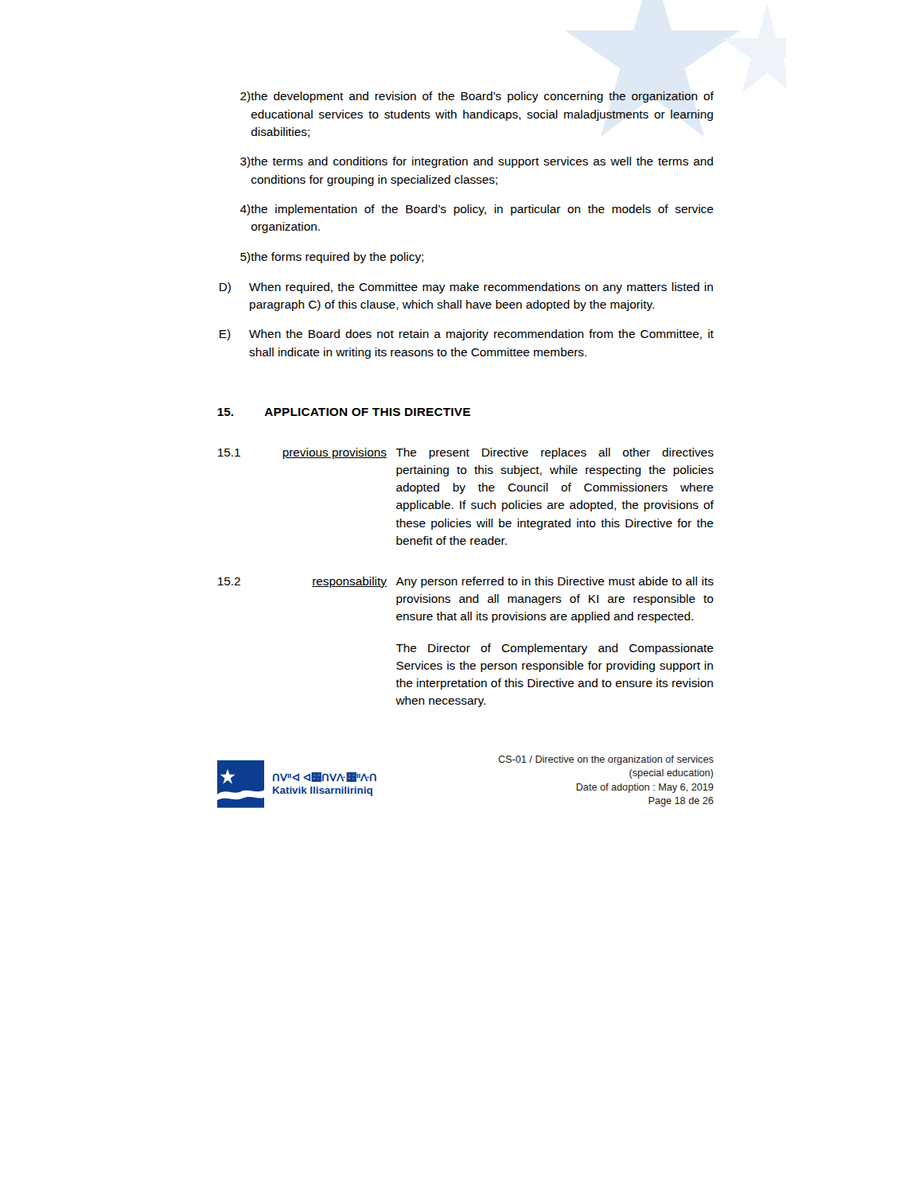2) the development and revision of the Board’s policy concerning the organization of educational services to students with handicaps, social maladjustments or learning disabilities;
3) the terms and conditions for integration and support services as well the terms and conditions for grouping in specialized classes;
4) the implementation of the Board’s policy, in particular on the models of service organization.
5) the forms required by the policy;
D) When required, the Committee may make recommendations on any matters listed in paragraph C) of this clause, which shall have been adopted by the majority.
E) When the Board does not retain a majority recommendation from the Committee, it shall indicate in writing its reasons to the Committee members.
15. APPLICATION OF THIS DIRECTIVE
15.1
previous provisions
The present Directive replaces all other directives pertaining to this subject, while respecting the policies adopted by the Council of Commissioners where applicable. If such policies are adopted, the provisions of these policies will be integrated into this Directive for the benefit of the reader.
15.2
responsability
Any person referred to in this Directive must abide to all its provisions and all managers of KI are responsible to ensure that all its provisions are applied and respected.
The Director of Complementary and Compassionate Services is the person responsible for providing support in the interpretation of this Directive and to ensure its revision when necessary.
ᑎᐯᐦᐊ ᐊ᏶ᑎᐯᐽ᏶ᐦᐽᑎ
Kativik Ilisarniliriniq
CS-01 / Directive on the organization of services
(special education)
Date of adoption : May 6, 2019
Page 18 de 26